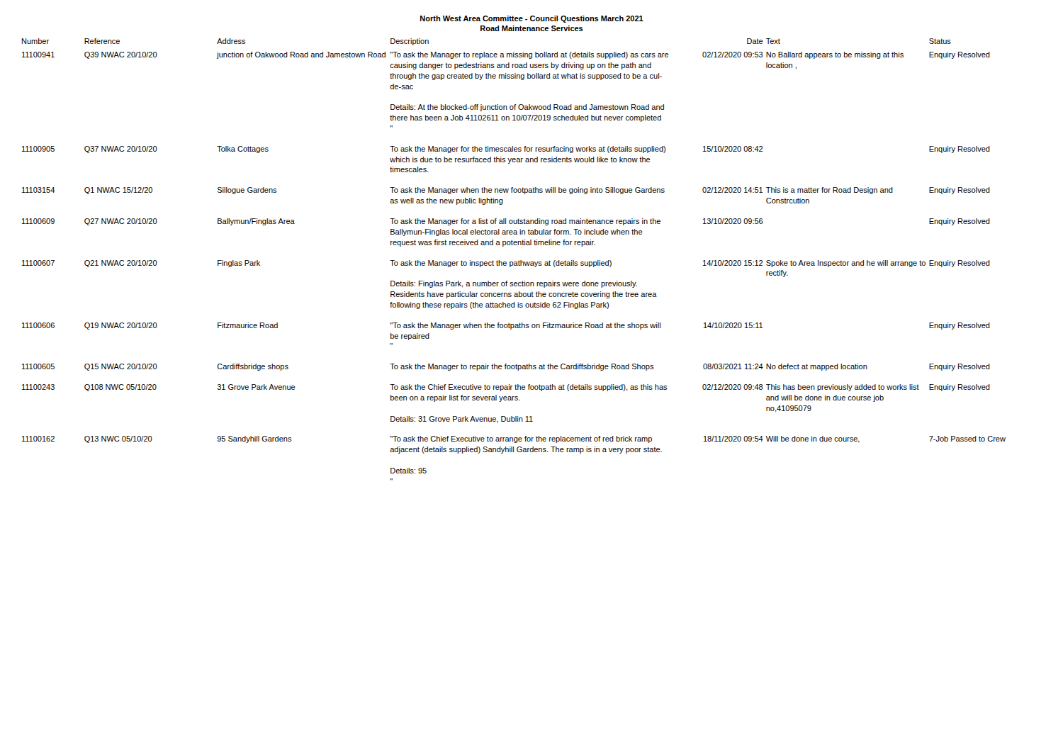North West Area Committee - Council Questions March 2021
Road Maintenance Services
| Number | Reference | Address | Description | Date | Text | Status |
| --- | --- | --- | --- | --- | --- | --- |
| 11100941 | Q39 NWAC 20/10/20 | junction of Oakwood Road and Jamestown Road | "To ask the Manager to replace a missing bollard at (details supplied) as cars are causing danger to pedestrians and road users by driving up on the path and through the gap created by the missing bollard at what is supposed to be a cul-de-sac Details: At the blocked-off junction of Oakwood Road and Jamestown Road and there has been a Job 41102611 on 10/07/2019 scheduled but never completed " | 02/12/2020 09:53 | No Ballard appears to be missing at this location , | Enquiry Resolved |
| 11100905 | Q37 NWAC 20/10/20 | Tolka Cottages | To ask the Manager for the timescales for resurfacing works at (details supplied) which is due to be resurfaced this year and residents would like to know the timescales. | 15/10/2020 08:42 | | Enquiry Resolved |
| 11103154 | Q1 NWAC 15/12/20 | Sillogue Gardens | To ask the Manager when the new footpaths will be going into Sillogue Gardens as well as the new public lighting | 02/12/2020 14:51 | This is a matter for Road Design and Constrcution | Enquiry Resolved |
| 11100609 | Q27 NWAC 20/10/20 | Ballymun/Finglas Area | To ask the Manager for a list of all outstanding road maintenance repairs in the Ballymun-Finglas local electoral area in tabular form. To include when the request was first received and a potential timeline for repair. | 13/10/2020 09:56 | | Enquiry Resolved |
| 11100607 | Q21 NWAC 20/10/20 | Finglas Park | To ask the Manager to inspect the pathways at (details supplied) Details: Finglas Park, a number of section repairs were done previously. Residents have particular concerns about the concrete covering the tree area following these repairs (the attached is outside 62 Finglas Park) | 14/10/2020 15:12 | Spoke to Area Inspector and he will arrange to rectify. | Enquiry Resolved |
| 11100606 | Q19 NWAC 20/10/20 | Fitzmaurice Road | "To ask the Manager when the footpaths on Fitzmaurice Road at the shops will be repaired " | 14/10/2020 15:11 | | Enquiry Resolved |
| 11100605 | Q15 NWAC 20/10/20 | Cardiffsbridge shops | To ask the Manager to repair the footpaths at the Cardiffsbridge Road Shops | 08/03/2021 11:24 | No defect at mapped location | Enquiry Resolved |
| 11100243 | Q108 NWC 05/10/20 | 31 Grove Park Avenue | To ask the Chief Executive to repair the footpath at (details supplied), as this has been on a repair list for several years. Details: 31 Grove Park Avenue, Dublin 11 | 02/12/2020 09:48 | This has been previously added to works list and will be done in due course job no,41095079 | Enquiry Resolved |
| 11100162 | Q13 NWC 05/10/20 | 95 Sandyhill Gardens | "To ask the Chief Executive to arrange for the replacement of red brick ramp adjacent (details supplied) Sandyhill Gardens. The ramp is in a very poor state. Details: 95 " | 18/11/2020 09:54 | Will be done in due course, | 7-Job Passed to Crew |